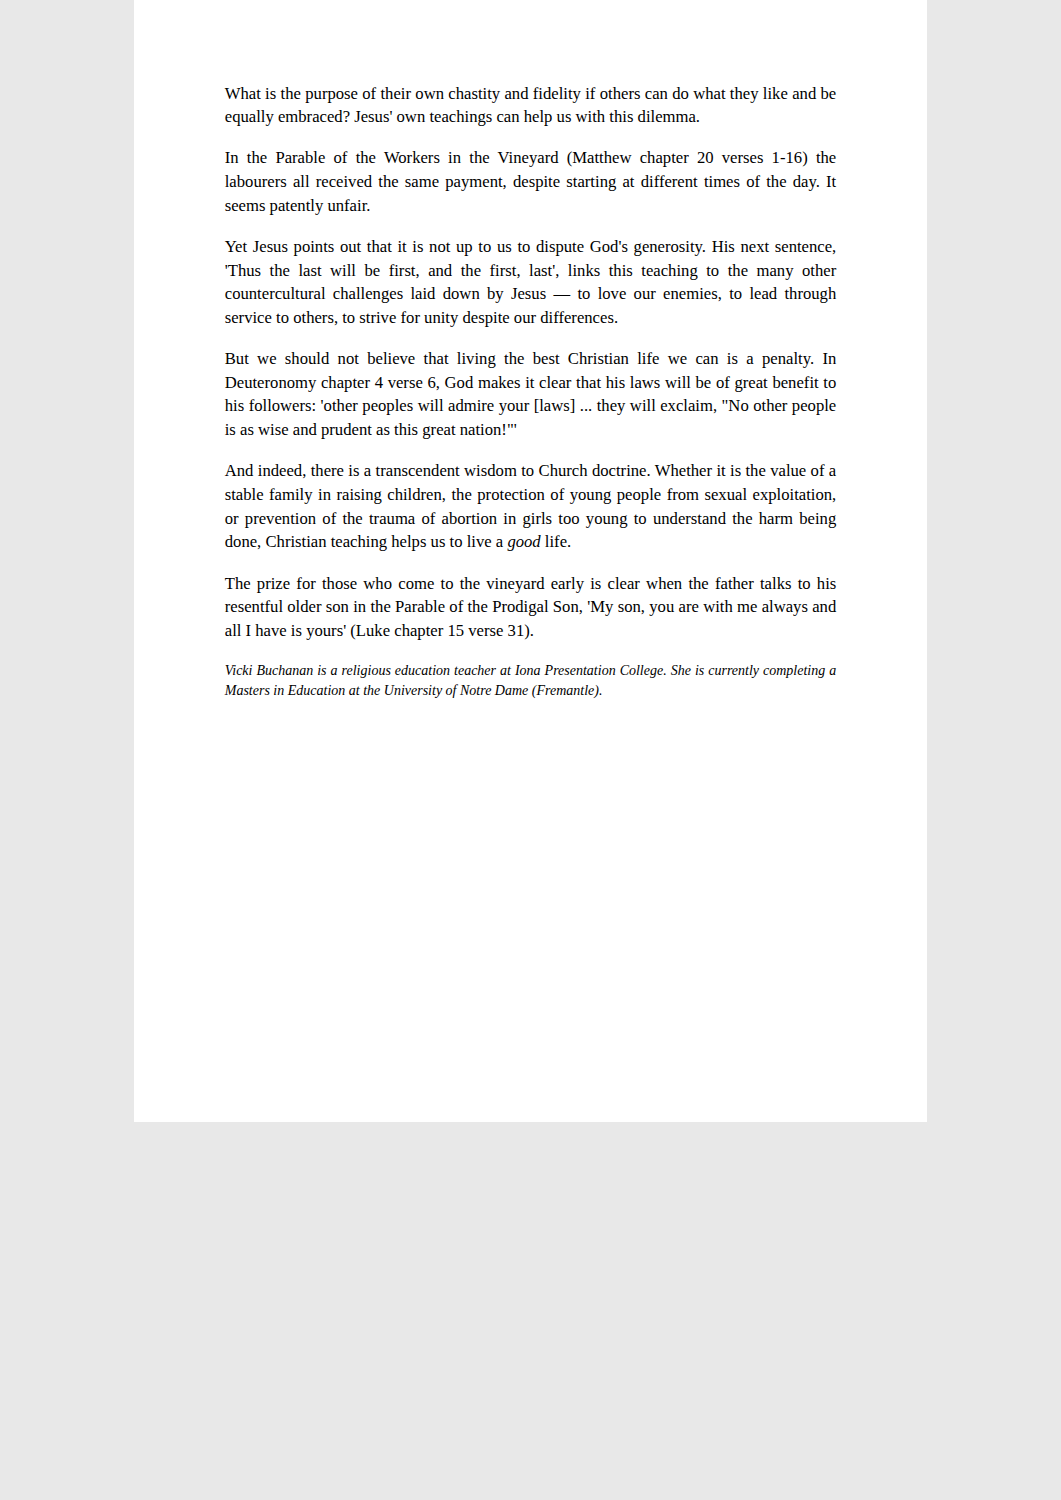What is the purpose of their own chastity and fidelity if others can do what they like and be equally embraced? Jesus' own teachings can help us with this dilemma.
In the Parable of the Workers in the Vineyard (Matthew chapter 20 verses 1-16) the labourers all received the same payment, despite starting at different times of the day. It seems patently unfair.
Yet Jesus points out that it is not up to us to dispute God's generosity. His next sentence, 'Thus the last will be first, and the first, last', links this teaching to the many other countercultural challenges laid down by Jesus — to love our enemies, to lead through service to others, to strive for unity despite our differences.
But we should not believe that living the best Christian life we can is a penalty. In Deuteronomy chapter 4 verse 6, God makes it clear that his laws will be of great benefit to his followers: 'other peoples will admire your [laws] ... they will exclaim, "No other people is as wise and prudent as this great nation!"'
And indeed, there is a transcendent wisdom to Church doctrine. Whether it is the value of a stable family in raising children, the protection of young people from sexual exploitation, or prevention of the trauma of abortion in girls too young to understand the harm being done, Christian teaching helps us to live a good life.
The prize for those who come to the vineyard early is clear when the father talks to his resentful older son in the Parable of the Prodigal Son, 'My son, you are with me always and all I have is yours' (Luke chapter 15 verse 31).
Vicki Buchanan is a religious education teacher at Iona Presentation College. She is currently completing a Masters in Education at the University of Notre Dame (Fremantle).